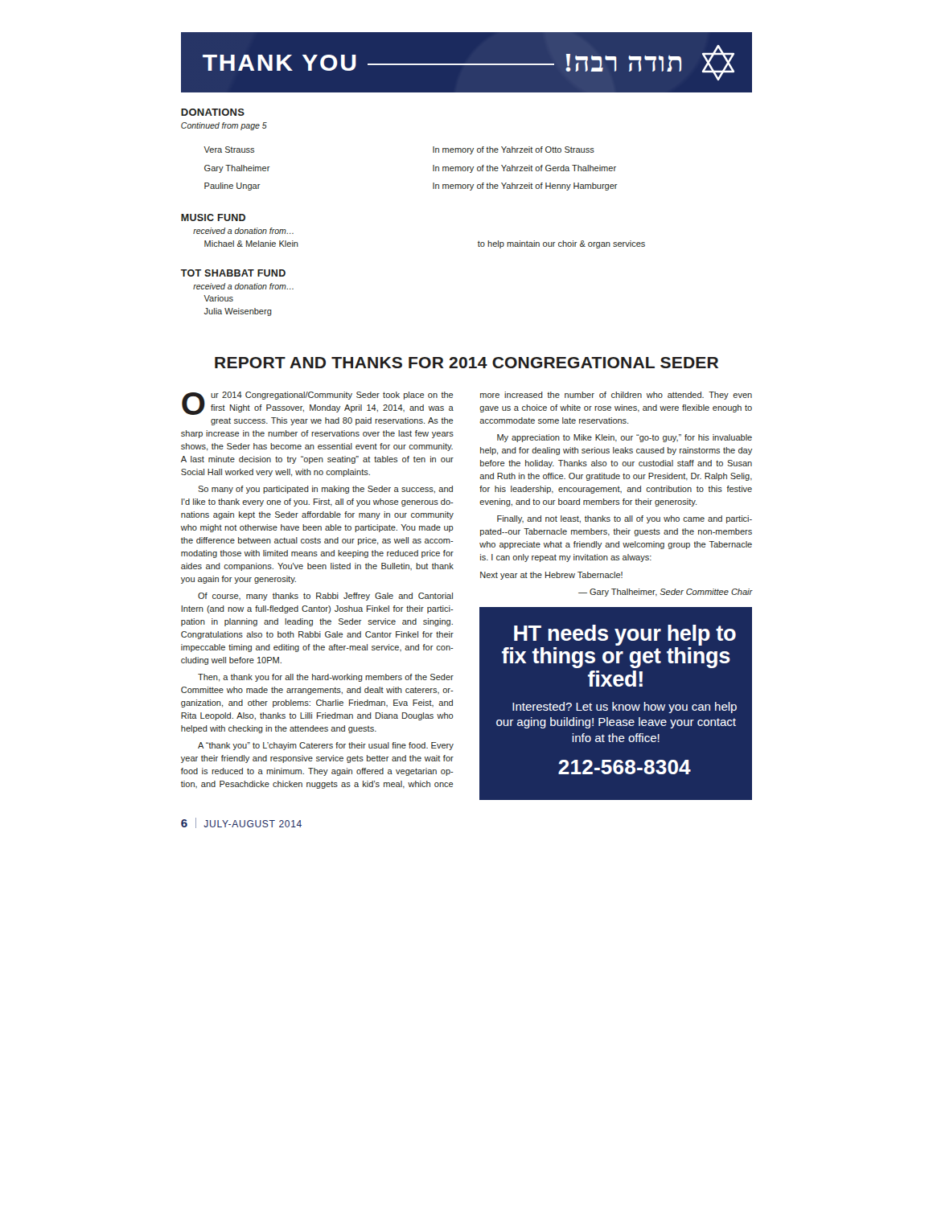Thank You
תודה רבה!
Donations
Continued from page 5
| Vera Strauss | In memory of the Yahrzeit of Otto Strauss |
| Gary Thalheimer | In memory of the Yahrzeit of Gerda Thalheimer |
| Pauline Ungar | In memory of the Yahrzeit of Henny Hamburger |
Music Fund
received a donation from…
Michael & Melanie Klein
to help maintain our choir & organ services
Tot Shabbat Fund
received a donation from…
Various
Julia Weisenberg
Report and Thanks for 2014 Congregational Seder
Our 2014 Congregational/Community Seder took place on the first Night of Passover, Monday April 14, 2014, and was a great success. This year we had 80 paid reservations. As the sharp increase in the number of reservations over the last few years shows, the Seder has become an essential event for our community. A last minute decision to try “open seating” at tables of ten in our Social Hall worked very well, with no complaints.
So many of you participated in making the Seder a success, and I'd like to thank every one of you. First, all of you whose generous donations again kept the Seder affordable for many in our community who might not otherwise have been able to participate. You made up the difference between actual costs and our price, as well as accommodating those with limited means and keeping the reduced price for aides and companions. You've been listed in the Bulletin, but thank you again for your generosity.
Of course, many thanks to Rabbi Jeffrey Gale and Cantorial Intern (and now a full-fledged Cantor) Joshua Finkel for their participation in planning and leading the Seder service and singing. Congratulations also to both Rabbi Gale and Cantor Finkel for their impeccable timing and editing of the after-meal service, and for concluding well before 10PM.
Then, a thank you for all the hard-working members of the Seder Committee who made the arrangements, and dealt with caterers, organization, and other problems: Charlie Friedman, Eva Feist, and Rita Leopold. Also, thanks to Lilli Friedman and Diana Douglas who helped with checking in the attendees and guests.
A “thank you” to L’chayim Caterers for their usual fine food. Every year their friendly and responsive service gets better and the wait for food is reduced to a minimum. They again offered a vegetarian option, and Pesachdicke chicken nuggets as a kid’s meal, which once more increased the number of children who attended. They even gave us a choice of white or rose wines, and were flexible enough to accommodate some late reservations.
My appreciation to Mike Klein, our “go-to guy,” for his invaluable help, and for dealing with serious leaks caused by rainstorms the day before the holiday. Thanks also to our custodial staff and to Susan and Ruth in the office. Our gratitude to our President, Dr. Ralph Selig, for his leadership, encouragement, and contribution to this festive evening, and to our board members for their generosity.
Finally, and not least, thanks to all of you who came and participated--our Tabernacle members, their guests and the non-members who appreciate what a friendly and welcoming group the Tabernacle is. I can only repeat my invitation as always:
Next year at the Hebrew Tabernacle!
— Gary Thalheimer, Seder Committee Chair
HT needs your help to fix things or get things fixed!
Interested? Let us know how you can help our aging building! Please leave your contact info at the office!
212-568-8304
6 July-August 2014